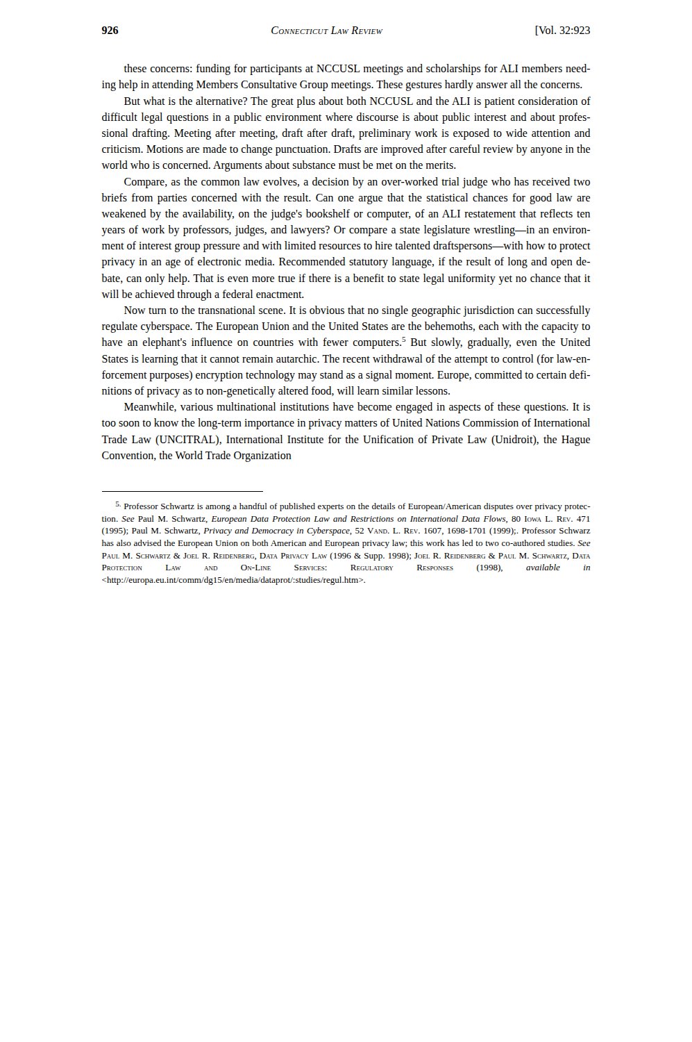926 Connecticut Law Review [Vol. 32:923
these concerns: funding for participants at NCCUSL meetings and scholarships for ALI members needing help in attending Members Consultative Group meetings. These gestures hardly answer all the concerns.
But what is the alternative? The great plus about both NCCUSL and the ALI is patient consideration of difficult legal questions in a public environment where discourse is about public interest and about professional drafting. Meeting after meeting, draft after draft, preliminary work is exposed to wide attention and criticism. Motions are made to change punctuation. Drafts are improved after careful review by anyone in the world who is concerned. Arguments about substance must be met on the merits.
Compare, as the common law evolves, a decision by an over-worked trial judge who has received two briefs from parties concerned with the result. Can one argue that the statistical chances for good law are weakened by the availability, on the judge's bookshelf or computer, of an ALI restatement that reflects ten years of work by professors, judges, and lawyers? Or compare a state legislature wrestling—in an environment of interest group pressure and with limited resources to hire talented draftspersons—with how to protect privacy in an age of electronic media. Recommended statutory language, if the result of long and open debate, can only help. That is even more true if there is a benefit to state legal uniformity yet no chance that it will be achieved through a federal enactment.
Now turn to the transnational scene. It is obvious that no single geographic jurisdiction can successfully regulate cyberspace. The European Union and the United States are the behemoths, each with the capacity to have an elephant's influence on countries with fewer computers.5 But slowly, gradually, even the United States is learning that it cannot remain autarchic. The recent withdrawal of the attempt to control (for law-enforcement purposes) encryption technology may stand as a signal moment. Europe, committed to certain definitions of privacy as to non-genetically altered food, will learn similar lessons.
Meanwhile, various multinational institutions have become engaged in aspects of these questions. It is too soon to know the long-term importance in privacy matters of United Nations Commission of International Trade Law (UNCITRAL), International Institute for the Unification of Private Law (Unidroit), the Hague Convention, the World Trade Organization
5. Professor Schwartz is among a handful of published experts on the details of European/American disputes over privacy protection. See Paul M. Schwartz, European Data Protection Law and Restrictions on International Data Flows, 80 Iowa L. Rev. 471 (1995); Paul M. Schwartz, Privacy and Democracy in Cyberspace, 52 Vand. L. Rev. 1607, 1698-1701 (1999);. Professor Schwarz has also advised the European Union on both American and European privacy law; this work has led to two co-authored studies. See Paul M. Schwartz & Joel R. Reidenberg, Data Privacy Law (1996 & Supp. 1998); Joel R. Reidenberg & Paul M. Schwartz, Data Protection Law and On-Line Services: Regulatory Responses (1998), available in <http://europa.eu.int/comm/dg15/en/media/dataprot/:studies/regul.htm>.